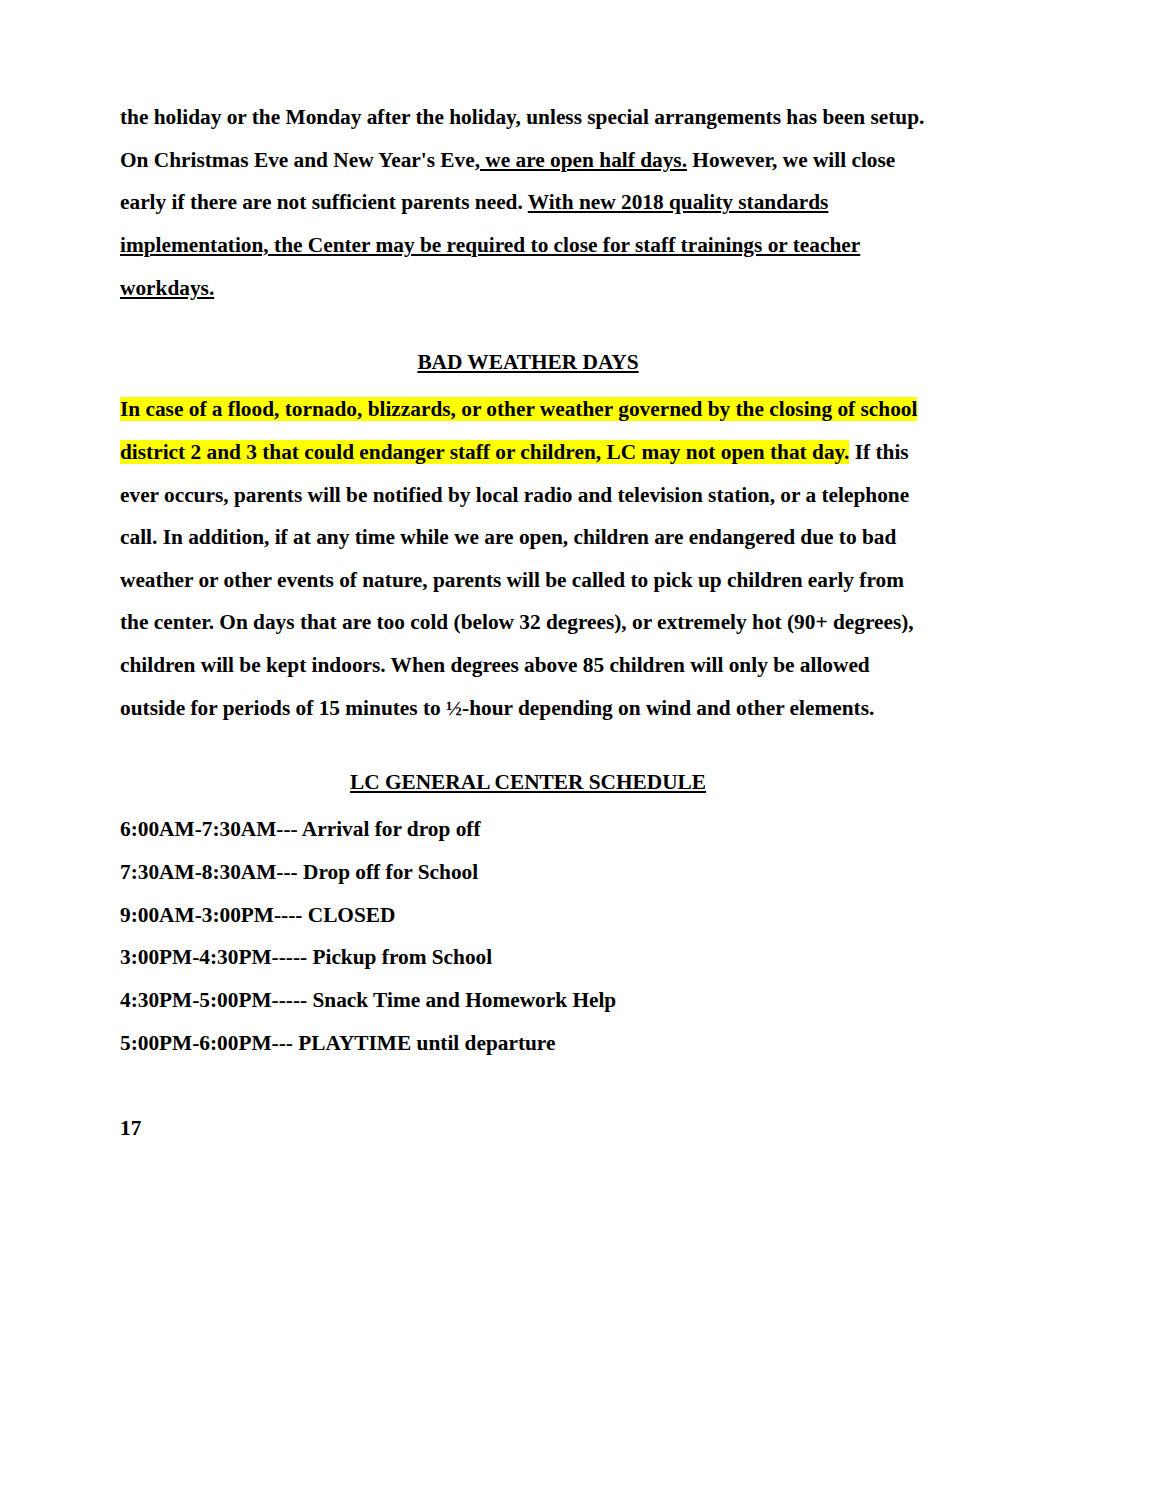the holiday or the Monday after the holiday, unless special arrangements has been setup. On Christmas Eve and New Year's Eve, we are open half days. However, we will close early if there are not sufficient parents need. With new 2018 quality standards implementation, the Center may be required to close for staff trainings or teacher workdays.
BAD WEATHER DAYS
In case of a flood, tornado, blizzards, or other weather governed by the closing of school district 2 and 3 that could endanger staff or children, LC may not open that day. If this ever occurs, parents will be notified by local radio and television station, or a telephone call. In addition, if at any time while we are open, children are endangered due to bad weather or other events of nature, parents will be called to pick up children early from the center. On days that are too cold (below 32 degrees), or extremely hot (90+ degrees), children will be kept indoors. When degrees above 85 children will only be allowed outside for periods of 15 minutes to ½-hour depending on wind and other elements.
LC GENERAL CENTER SCHEDULE
6:00AM-7:30AM--- Arrival for drop off
7:30AM-8:30AM--- Drop off for School
9:00AM-3:00PM---- CLOSED
3:00PM-4:30PM----- Pickup from School
4:30PM-5:00PM----- Snack Time and Homework Help
5:00PM-6:00PM--- PLAYTIME until departure
17